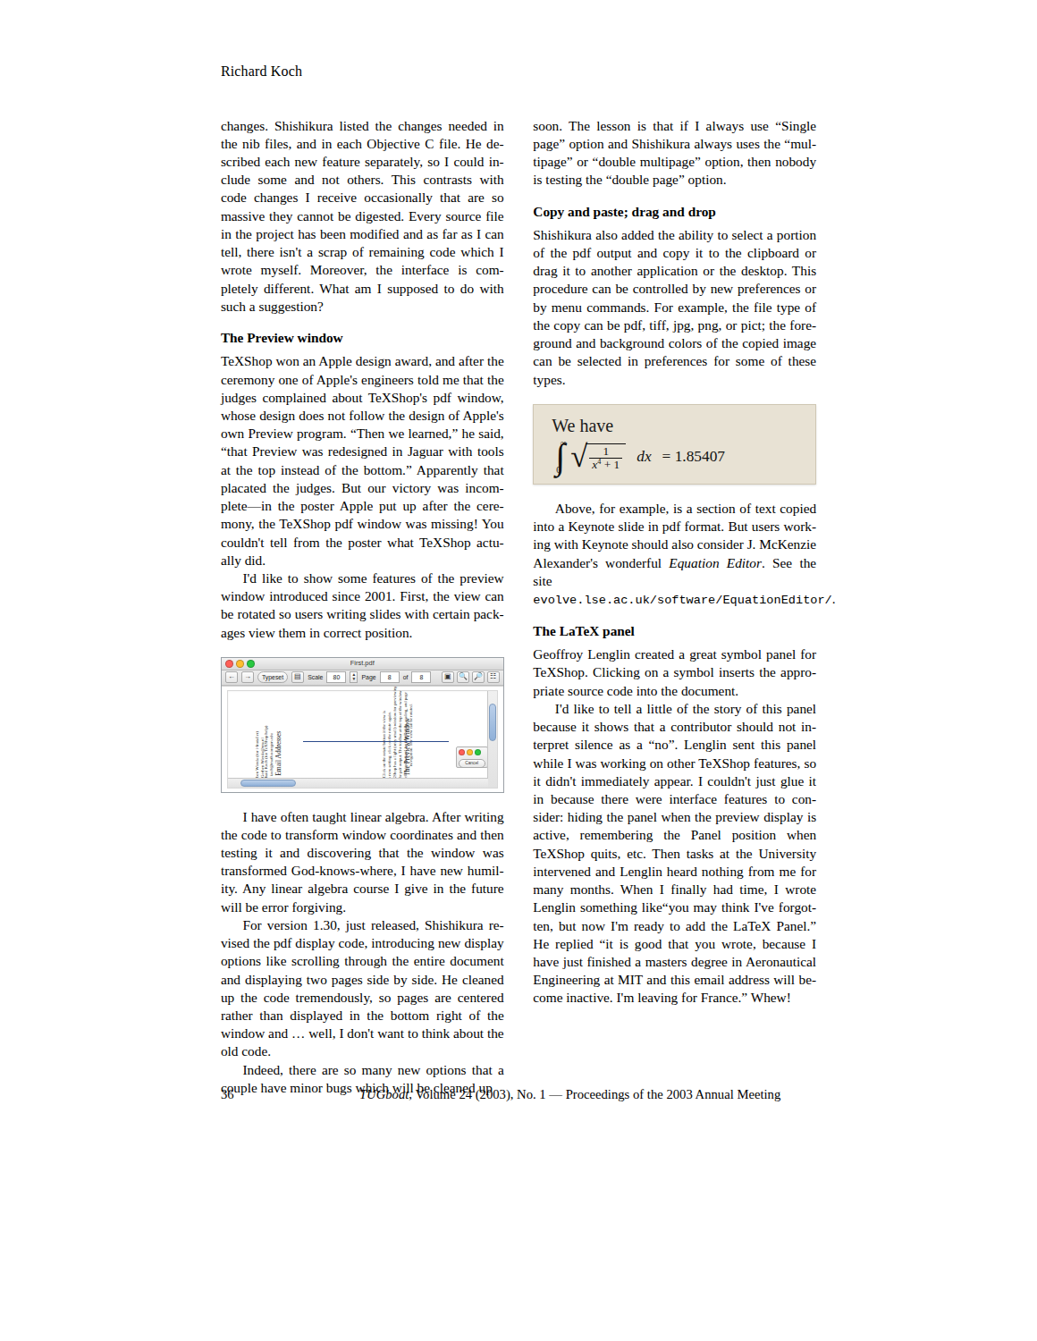Richard Koch
changes. Shishikura listed the changes needed in the nib files, and in each Objective C file. He described each new feature separately, so I could include some and not others. This contrasts with code changes I receive occasionally that are so massive they cannot be digested. Every source file in the project has been modified and as far as I can tell, there isn't a scrap of remaining code which I wrote myself. Moreover, the interface is completely different. What am I supposed to do with such a suggestion?
The Preview window
TeXShop won an Apple design award, and after the ceremony one of Apple's engineers told me that the judges complained about TeXShop's pdf window, whose design does not follow the design of Apple's own Preview program. “Then we learned,” he said, “that Preview was redesigned in Jaguar with tools at the top instead of the bottom.” Apparently that placated the judges. But our victory was incomplete—in the poster Apple put up after the ceremony, the TeXShop pdf window was missing! You couldn't tell from the poster what TeXShop actually did.
I'd like to show some features of the preview window introduced since 2001. First, the view can be rotated so users writing slides with certain packages view them in correct position.
First.pdf
← → Typeset ▤ Scale 80 ▲▼ Page 8 of 8 ▣ 🔍 🔎 ☷
7 Email Addresses
Richard Koch (for TeXShop help)
koch@math.uoregon.edu
Gerben Wierda (for i-Installer)
Gerben.Wierda@rna.nl
6 The Preview Window
TeXShop has a light (only small) window for previewing
the pdf output. The toolbar at the top of the window
contains buttons for typesetting, scaling, and page
navigation. The view can be rotated.
(1) Click on the rotate button if the view is
in a new setting; click on the rotate again.
Cancel
I have often taught linear algebra. After writing the code to transform window coordinates and then testing it and discovering that the window was transformed God-knows-where, I have new humility. Any linear algebra course I give in the future will be error forgiving.
For version 1.30, just released, Shishikura revised the pdf display code, introducing new display options like scrolling through the entire document and displaying two pages side by side. He cleaned up the code tremendously, so pages are centered rather than displayed in the bottom right of the window and … well, I don't want to think about the old code.
Indeed, there are so many new options that a couple have minor bugs which will be cleaned up
soon. The lesson is that if I always use “Single page” option and Shishikura always uses the “multipage” or “double multipage” option, then nobody is testing the “double page” option.
Copy and paste; drag and drop
Shishikura also added the ability to select a portion of the pdf output and copy it to the clipboard or drag it to another application or the desktop. This procedure can be controlled by new preferences or by menu commands. For example, the file type of the copy can be pdf, tiff, jpg, png, or pict; the foreground and background colors of the copied image can be selected in preferences for some of these types.
We have
∫ ∞ 0 √ 1 x4 + 1 dx = 1.85407
Above, for example, is a section of text copied into a Keynote slide in pdf format. But users working with Keynote should also consider J. McKenzie Alexander's wonderful Equation Editor. See the site evolve.lse.ac.uk/software/EquationEditor/.
The LaTeX panel
Geoffroy Lenglin created a great symbol panel for TeXShop. Clicking on a symbol inserts the appropriate source code into the document.
I'd like to tell a little of the story of this panel because it shows that a contributor should not interpret silence as a “no”. Lenglin sent this panel while I was working on other TeXShop features, so it didn't immediately appear. I couldn't just glue it in because there were interface features to consider: hiding the panel when the preview display is active, remembering the Panel position when TeXShop quits, etc. Then tasks at the University intervened and Lenglin heard nothing from me for many months. When I finally had time, I wrote Lenglin something like“you may think I've forgotten, but now I'm ready to add the LaTeX Panel.” He replied “it is good that you wrote, because I have just finished a masters degree in Aeronautical Engineering at MIT and this email address will become inactive. I'm leaving for France.” Whew!
36
TUGboat, Volume 24 (2003), No. 1 — Proceedings of the 2003 Annual Meeting